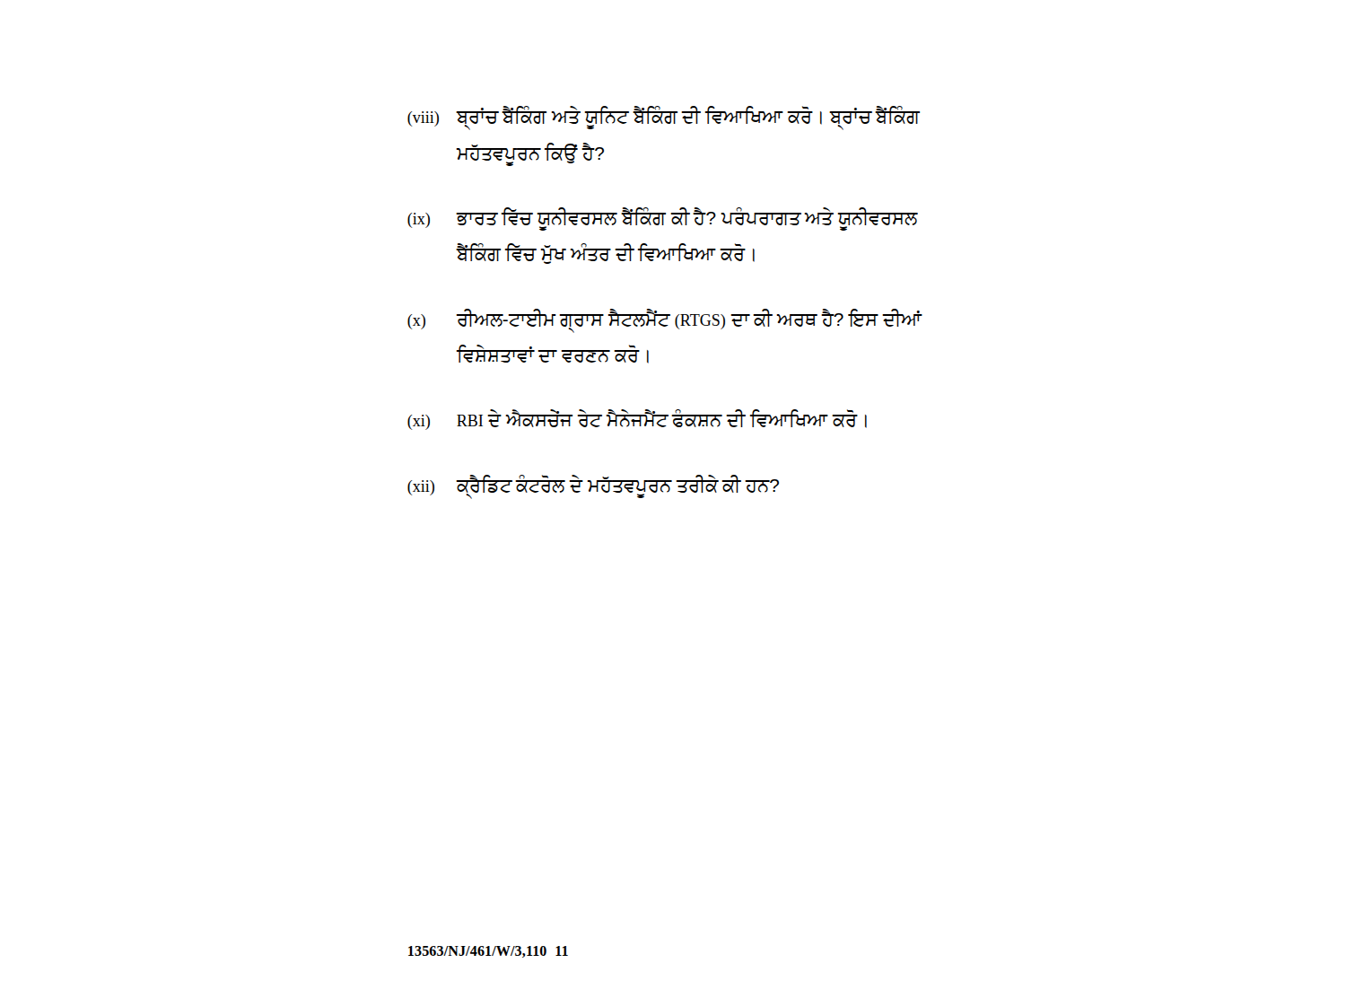(viii) ਬ੍ਰਾਂਚ ਬੈਂਕਿੰਗ ਅਤੇ ਯੂਨਿਟ ਬੈਂਕਿੰਗ ਦੀ ਵਿਆਖਿਆ ਕਰੋ। ਬ੍ਰਾਂਚ ਬੈਂਕਿੰਗ ਮਹੱਤਵਪੂਰਨ ਕਿਉਂ ਹੈ?
(ix) ਭਾਰਤ ਵਿੱਚ ਯੂਨੀਵਰਸਲ ਬੈਂਕਿੰਗ ਕੀ ਹੈ? ਪਰੰਪਰਾਗਤ ਅਤੇ ਯੂਨੀਵਰਸਲ ਬੈਂਕਿੰਗ ਵਿੱਚ ਮੁੱਖ ਅੰਤਰ ਦੀ ਵਿਆਖਿਆ ਕਰੋ।
(x) ਰੀਅਲ-ਟਾਈਮ ਗ੍ਰਾਸ ਸੈਟਲਮੈਂਟ (RTGS) ਦਾ ਕੀ ਅਰਥ ਹੈ? ਇਸ ਦੀਆਂ ਵਿਸ਼ੇਸ਼ਤਾਵਾਂ ਦਾ ਵਰਣਨ ਕਰੋ।
(xi) RBI ਦੇ ਐਕਸਚੇਂਜ ਰੇਟ ਮੈਨੇਜਮੈਂਟ ਫੰਕਸ਼ਨ ਦੀ ਵਿਆਖਿਆ ਕਰੋ।
(xii) ਕ੍ਰੈਡਿਟ ਕੰਟਰੋਲ ਦੇ ਮਹੱਤਵਪੂਰਨ ਤਰੀਕੇ ਕੀ ਹਨ?
13563/NJ/461/W/3,11011